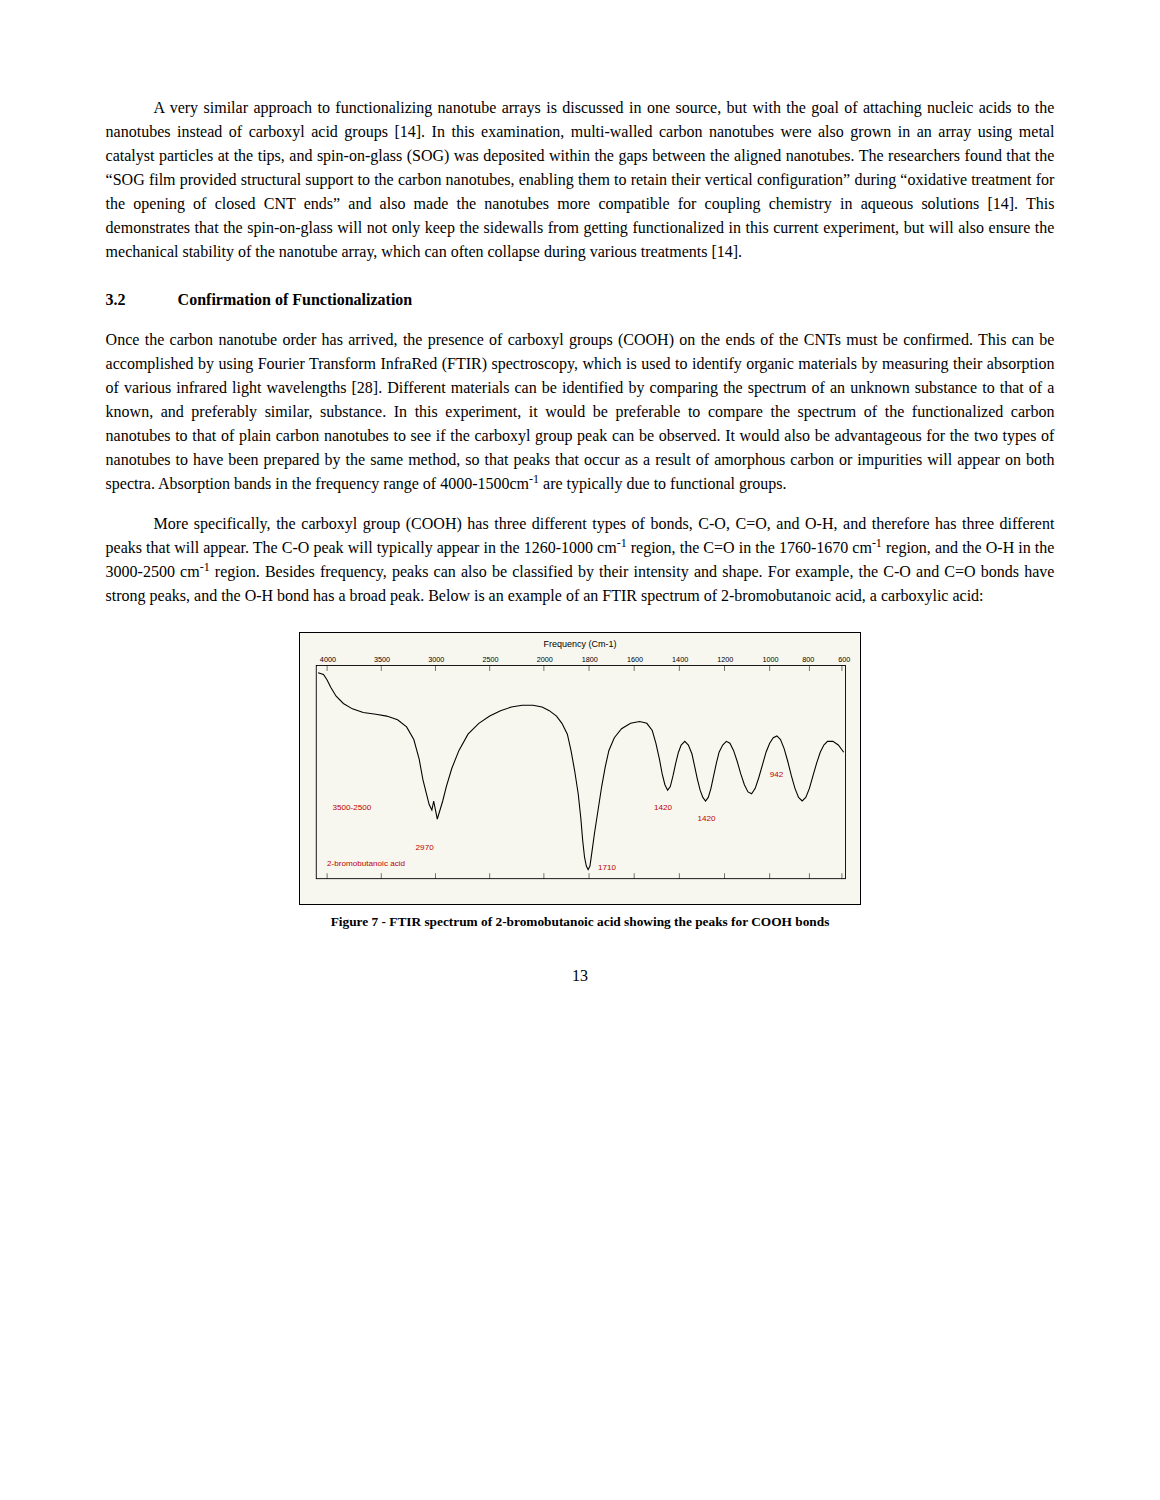A very similar approach to functionalizing nanotube arrays is discussed in one source, but with the goal of attaching nucleic acids to the nanotubes instead of carboxyl acid groups [14]. In this examination, multi-walled carbon nanotubes were also grown in an array using metal catalyst particles at the tips, and spin-on-glass (SOG) was deposited within the gaps between the aligned nanotubes. The researchers found that the “SOG film provided structural support to the carbon nanotubes, enabling them to retain their vertical configuration” during “oxidative treatment for the opening of closed CNT ends” and also made the nanotubes more compatible for coupling chemistry in aqueous solutions [14]. This demonstrates that the spin-on-glass will not only keep the sidewalls from getting functionalized in this current experiment, but will also ensure the mechanical stability of the nanotube array, which can often collapse during various treatments [14].
3.2 Confirmation of Functionalization
Once the carbon nanotube order has arrived, the presence of carboxyl groups (COOH) on the ends of the CNTs must be confirmed. This can be accomplished by using Fourier Transform InfraRed (FTIR) spectroscopy, which is used to identify organic materials by measuring their absorption of various infrared light wavelengths [28]. Different materials can be identified by comparing the spectrum of an unknown substance to that of a known, and preferably similar, substance. In this experiment, it would be preferable to compare the spectrum of the functionalized carbon nanotubes to that of plain carbon nanotubes to see if the carboxyl group peak can be observed. It would also be advantageous for the two types of nanotubes to have been prepared by the same method, so that peaks that occur as a result of amorphous carbon or impurities will appear on both spectra. Absorption bands in the frequency range of 4000-1500cm-1 are typically due to functional groups.
More specifically, the carboxyl group (COOH) has three different types of bonds, C-O, C=O, and O-H, and therefore has three different peaks that will appear. The C-O peak will typically appear in the 1260-1000 cm-1 region, the C=O in the 1760-1670 cm-1 region, and the O-H in the 3000-2500 cm-1 region. Besides frequency, peaks can also be classified by their intensity and shape. For example, the C-O and C=O bonds have strong peaks, and the O-H bond has a broad peak. Below is an example of an FTIR spectrum of 2-bromobutanoic acid, a carboxylic acid:
Frequency (Cm-1) 4000 3500 3000 2500 2000 1800 1600 1400 1200 1000 800 600 3500-2500 2970 2-bromobutanoic acid 1710 1420 1420 942
Figure 7 - FTIR spectrum of 2-bromobutanoic acid showing the peaks for COOH bonds
13